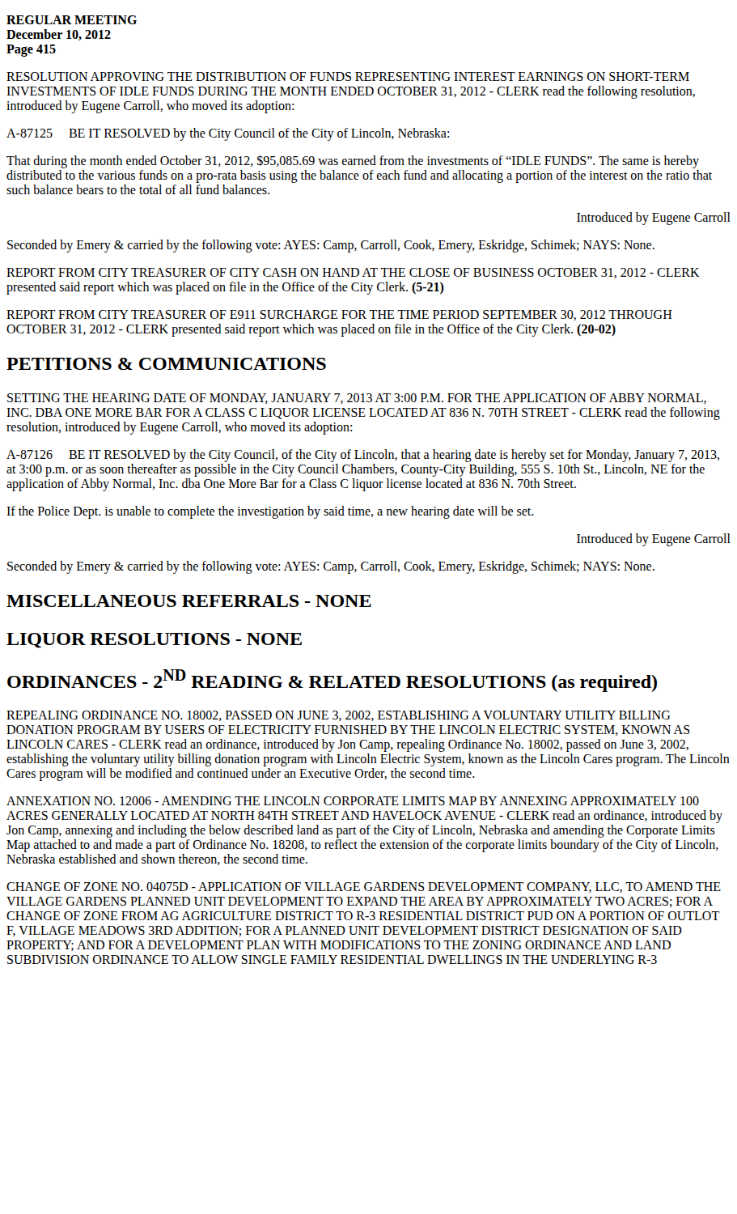REGULAR MEETING
December 10, 2012
Page 415
RESOLUTION APPROVING THE DISTRIBUTION OF FUNDS REPRESENTING INTEREST EARNINGS ON SHORT-TERM INVESTMENTS OF IDLE FUNDS DURING THE MONTH ENDED OCTOBER 31, 2012 - CLERK read the following resolution, introduced by Eugene Carroll, who moved its adoption:
A-87125 BE IT RESOLVED by the City Council of the City of Lincoln, Nebraska:
That during the month ended October 31, 2012, $95,085.69 was earned from the investments of “IDLE FUNDS”. The same is hereby distributed to the various funds on a pro-rata basis using the balance of each fund and allocating a portion of the interest on the ratio that such balance bears to the total of all fund balances.
Introduced by Eugene Carroll
Seconded by Emery & carried by the following vote: AYES: Camp, Carroll, Cook, Emery, Eskridge, Schimek; NAYS: None.
REPORT FROM CITY TREASURER OF CITY CASH ON HAND AT THE CLOSE OF BUSINESS OCTOBER 31, 2012 - CLERK presented said report which was placed on file in the Office of the City Clerk. (5-21)
REPORT FROM CITY TREASURER OF E911 SURCHARGE FOR THE TIME PERIOD SEPTEMBER 30, 2012 THROUGH OCTOBER 31, 2012 - CLERK presented said report which was placed on file in the Office of the City Clerk. (20-02)
PETITIONS & COMMUNICATIONS
SETTING THE HEARING DATE OF MONDAY, JANUARY 7, 2013 AT 3:00 P.M. FOR THE APPLICATION OF ABBY NORMAL, INC. DBA ONE MORE BAR FOR A CLASS C LIQUOR LICENSE LOCATED AT 836 N. 70TH STREET - CLERK read the following resolution, introduced by Eugene Carroll, who moved its adoption:
A-87126 BE IT RESOLVED by the City Council, of the City of Lincoln, that a hearing date is hereby set for Monday, January 7, 2013, at 3:00 p.m. or as soon thereafter as possible in the City Council Chambers, County-City Building, 555 S. 10th St., Lincoln, NE for the application of Abby Normal, Inc. dba One More Bar for a Class C liquor license located at 836 N. 70th Street.
If the Police Dept. is unable to complete the investigation by said time, a new hearing date will be set.
Introduced by Eugene Carroll
Seconded by Emery & carried by the following vote: AYES: Camp, Carroll, Cook, Emery, Eskridge, Schimek; NAYS: None.
MISCELLANEOUS REFERRALS - NONE
LIQUOR RESOLUTIONS - NONE
ORDINANCES - 2ND READING & RELATED RESOLUTIONS (as required)
REPEALING ORDINANCE NO. 18002, PASSED ON JUNE 3, 2002, ESTABLISHING A VOLUNTARY UTILITY BILLING DONATION PROGRAM BY USERS OF ELECTRICITY FURNISHED BY THE LINCOLN ELECTRIC SYSTEM, KNOWN AS LINCOLN CARES - CLERK read an ordinance, introduced by Jon Camp, repealing Ordinance No. 18002, passed on June 3, 2002, establishing the voluntary utility billing donation program with Lincoln Electric System, known as the Lincoln Cares program. The Lincoln Cares program will be modified and continued under an Executive Order, the second time.
ANNEXATION NO. 12006 - AMENDING THE LINCOLN CORPORATE LIMITS MAP BY ANNEXING APPROXIMATELY 100 ACRES GENERALLY LOCATED AT NORTH 84TH STREET AND HAVELOCK AVENUE - CLERK read an ordinance, introduced by Jon Camp, annexing and including the below described land as part of the City of Lincoln, Nebraska and amending the Corporate Limits Map attached to and made a part of Ordinance No. 18208, to reflect the extension of the corporate limits boundary of the City of Lincoln, Nebraska established and shown thereon, the second time.
CHANGE OF ZONE NO. 04075D - APPLICATION OF VILLAGE GARDENS DEVELOPMENT COMPANY, LLC, TO AMEND THE VILLAGE GARDENS PLANNED UNIT DEVELOPMENT TO EXPAND THE AREA BY APPROXIMATELY TWO ACRES; FOR A CHANGE OF ZONE FROM AG AGRICULTURE DISTRICT TO R-3 RESIDENTIAL DISTRICT PUD ON A PORTION OF OUTLOT F, VILLAGE MEADOWS 3RD ADDITION; FOR A PLANNED UNIT DEVELOPMENT DISTRICT DESIGNATION OF SAID PROPERTY; AND FOR A DEVELOPMENT PLAN WITH MODIFICATIONS TO THE ZONING ORDINANCE AND LAND SUBDIVISION ORDINANCE TO ALLOW SINGLE FAMILY RESIDENTIAL DWELLINGS IN THE UNDERLYING R-3